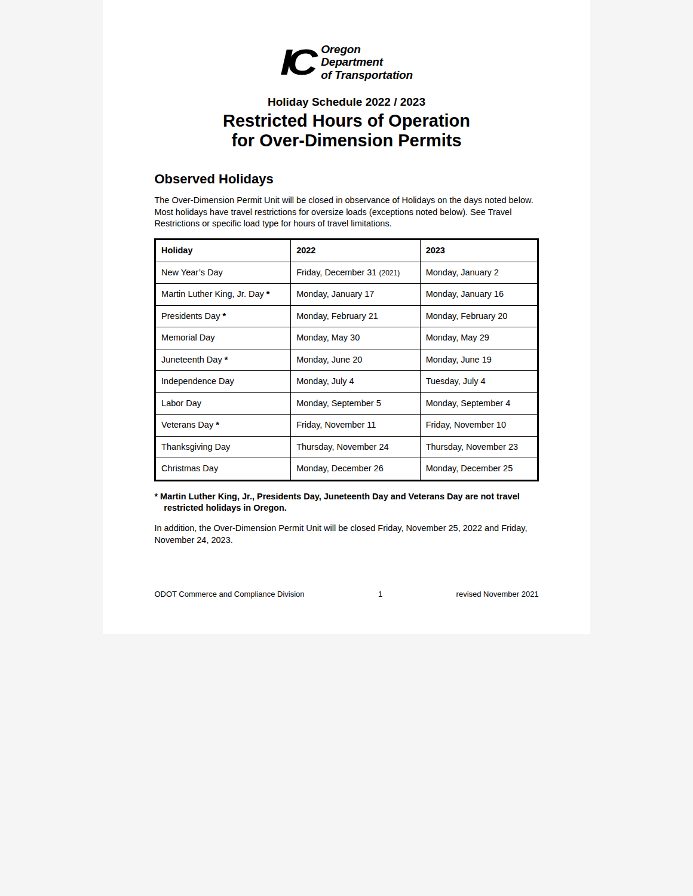IC Oregon
Department
of Transportation
Holiday Schedule 2022 / 2023
Restricted Hours of Operation
for Over-Dimension Permits
Observed Holidays
The Over-Dimension Permit Unit will be closed in observance of Holidays on the days noted below. Most holidays have travel restrictions for oversize loads (exceptions noted below). See Travel Restrictions or specific load type for hours of travel limitations.
Observed holidays for 2022 and 2023
| Holiday | 2022 | 2023 |
| --- | --- | --- |
| New Year’s Day | Friday, December 31 (2021) | Monday, January 2 |
| Martin Luther King, Jr. Day * | Monday, January 17 | Monday, January 16 |
| Presidents Day * | Monday, February 21 | Monday, February 20 |
| Memorial Day | Monday, May 30 | Monday, May 29 |
| Juneteenth Day * | Monday, June 20 | Monday, June 19 |
| Independence Day | Monday, July 4 | Tuesday, July 4 |
| Labor Day | Monday, September 5 | Monday, September 4 |
| Veterans Day * | Friday, November 11 | Friday, November 10 |
| Thanksgiving Day | Thursday, November 24 | Thursday, November 23 |
| Christmas Day | Monday, December 26 | Monday, December 25 |
* Martin Luther King, Jr., Presidents Day, Juneteenth Day and Veterans Day are not travel restricted holidays in Oregon.
In addition, the Over-Dimension Permit Unit will be closed Friday, November 25, 2022 and Friday, November 24, 2023.
ODOT Commerce and Compliance Division 1 revised November 2021